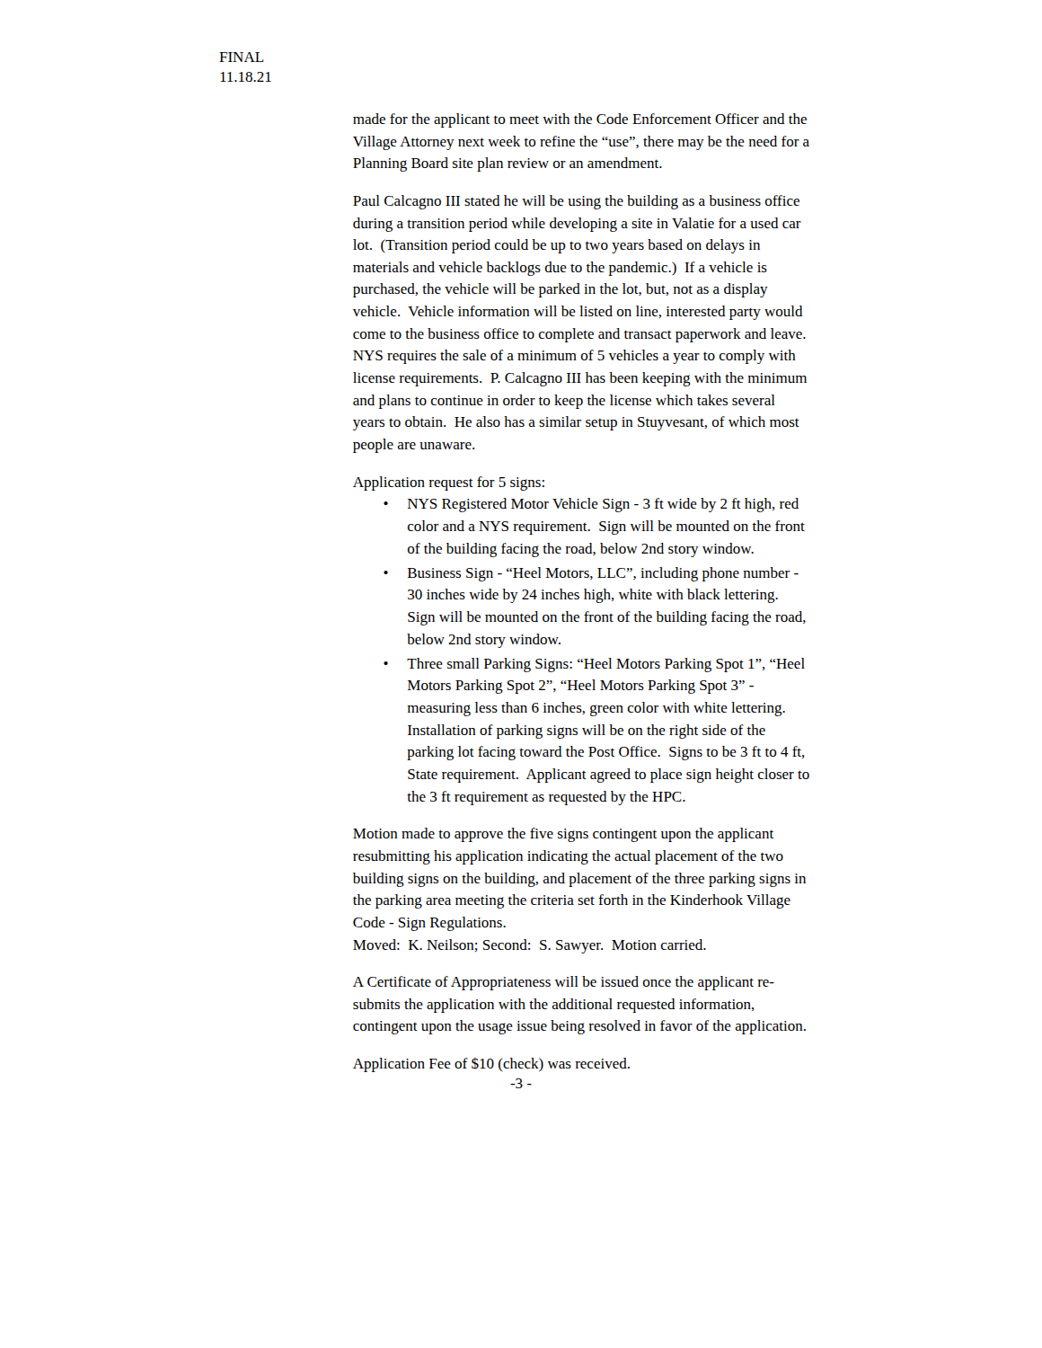FINAL
11.18.21
made for the applicant to meet with the Code Enforcement Officer and the Village Attorney next week to refine the “use”, there may be the need for a Planning Board site plan review or an amendment.
Paul Calcagno III stated he will be using the building as a business office during a transition period while developing a site in Valatie for a used car lot. (Transition period could be up to two years based on delays in materials and vehicle backlogs due to the pandemic.) If a vehicle is purchased, the vehicle will be parked in the lot, but, not as a display vehicle. Vehicle information will be listed on line, interested party would come to the business office to complete and transact paperwork and leave.
NYS requires the sale of a minimum of 5 vehicles a year to comply with license requirements. P. Calcagno III has been keeping with the minimum and plans to continue in order to keep the license which takes several years to obtain. He also has a similar setup in Stuyvesant, of which most people are unaware.
Application request for 5 signs:
NYS Registered Motor Vehicle Sign - 3 ft wide by 2 ft high, red color and a NYS requirement. Sign will be mounted on the front of the building facing the road, below 2nd story window.
Business Sign - “Heel Motors, LLC”, including phone number - 30 inches wide by 24 inches high, white with black lettering. Sign will be mounted on the front of the building facing the road, below 2nd story window.
Three small Parking Signs: “Heel Motors Parking Spot 1”, “Heel Motors Parking Spot 2”, “Heel Motors Parking Spot 3” - measuring less than 6 inches, green color with white lettering. Installation of parking signs will be on the right side of the parking lot facing toward the Post Office. Signs to be 3 ft to 4 ft, State requirement. Applicant agreed to place sign height closer to the 3 ft requirement as requested by the HPC.
Motion made to approve the five signs contingent upon the applicant resubmitting his application indicating the actual placement of the two building signs on the building, and placement of the three parking signs in the parking area meeting the criteria set forth in the Kinderhook Village Code - Sign Regulations.
Moved: K. Neilson; Second: S. Sawyer. Motion carried.
A Certificate of Appropriateness will be issued once the applicant re-submits the application with the additional requested information, contingent upon the usage issue being resolved in favor of the application.
Application Fee of $10 (check) was received.
-3 -